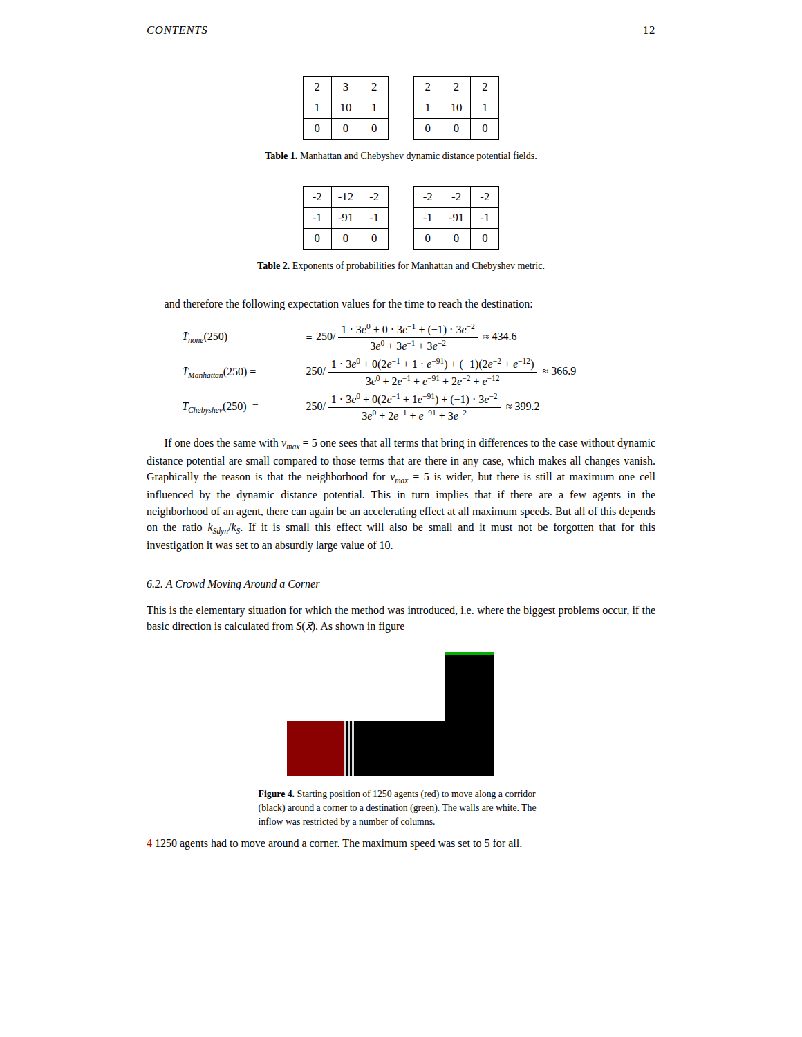CONTENTS 12
| 2 | 3 | 2 |
| 1 | 10 | 1 |
| 0 | 0 | 0 |
| 2 | 2 | 2 |
| 1 | 10 | 1 |
| 0 | 0 | 0 |
Table 1. Manhattan and Chebyshev dynamic distance potential fields.
| -2 | -12 | -2 |
| -1 | -91 | -1 |
| 0 | 0 | 0 |
| -2 | -2 | -2 |
| -1 | -91 | -1 |
| 0 | 0 | 0 |
Table 2. Exponents of probabilities for Manhattan and Chebyshev metric.
and therefore the following expectation values for the time to reach the destination:
T̄none(250) = 250/1 · 3e0 + 0 · 3e−1 + (−1) · 3e−23e0 + 3e−1 + 3e−2 ≈ 434.6
T̄Manhattan(250) = 250/1 · 3e0 + 0(2e−1 + 1 · e−91) + (−1)(2e−2 + e−12) 3e0 + 2e−1 + e−91 + 2e−2 + e−12 ≈ 366.9
T̄Chebyshev(250) = 250/1 · 3e0 + 0(2e−1 + 1e−91) + (−1) · 3e−23e0 + 2e−1 + e−91 + 3e−2 ≈ 399.2
If one does the same with vmax = 5 one sees that all terms that bring in differences to the case without dynamic distance potential are small compared to those terms that are there in any case, which makes all changes vanish. Graphically the reason is that the neighborhood for vmax = 5 is wider, but there is still at maximum one cell influenced by the dynamic distance potential. This in turn implies that if there are a few agents in the neighborhood of an agent, there can again be an accelerating effect at all maximum speeds. But all of this depends on the ratio kSdyn/kS. If it is small this effect will also be small and it must not be forgotten that for this investigation it was set to an absurdly large value of 10.
6.2. A Crowd Moving Around a Corner
This is the elementary situation for which the method was introduced, i.e. where the biggest problems occur, if the basic direction is calculated from S(x⃗). As shown in figure
Figure 4. Starting position of 1250 agents (red) to move along a corridor (black) around a corner to a destination (green). The walls are white. The inflow was restricted by a number of columns.
4 1250 agents had to move around a corner. The maximum speed was set to 5 for all.